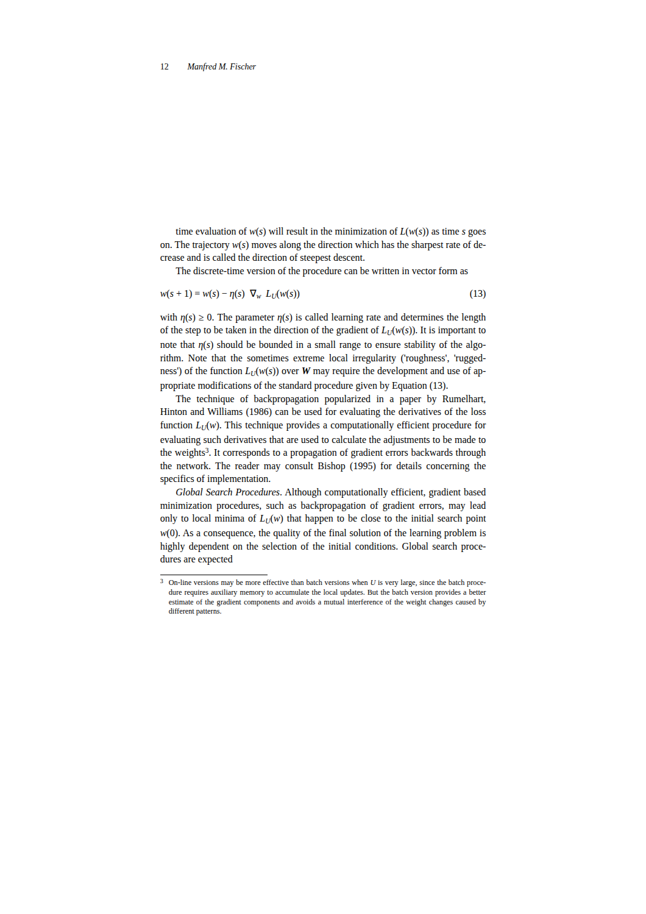12 Manfred M. Fischer
time evaluation of w(s) will result in the minimization of L(w(s)) as time s goes on. The trajectory w(s) moves along the direction which has the sharpest rate of decrease and is called the direction of steepest descent.
The discrete-time version of the procedure can be written in vector form as
w(s + 1) = w(s) − η(s) ∇w LU(w(s)) (13)
with η(s) ≥ 0. The parameter η(s) is called learning rate and determines the length of the step to be taken in the direction of the gradient of LU(w(s)). It is important to note that η(s) should be bounded in a small range to ensure stability of the algorithm. Note that the sometimes extreme local irregularity ('roughness', 'ruggedness') of the function LU(w(s)) over W may require the development and use of appropriate modifications of the standard procedure given by Equation (13).
The technique of backpropagation popularized in a paper by Rumelhart, Hinton and Williams (1986) can be used for evaluating the derivatives of the loss function LU(w). This technique provides a computationally efficient procedure for evaluating such derivatives that are used to calculate the adjustments to be made to the weights3. It corresponds to a propagation of gradient errors backwards through the network. The reader may consult Bishop (1995) for details concerning the specifics of implementation.
Global Search Procedures. Although computationally efficient, gradient based minimization procedures, such as backpropagation of gradient errors, may lead only to local minima of LU(w) that happen to be close to the initial search point w(0). As a consequence, the quality of the final solution of the learning problem is highly dependent on the selection of the initial conditions. Global search procedures are expected
3 On-line versions may be more effective than batch versions when U is very large, since the batch procedure requires auxiliary memory to accumulate the local updates. But the batch version provides a better estimate of the gradient components and avoids a mutual interference of the weight changes caused by different patterns.